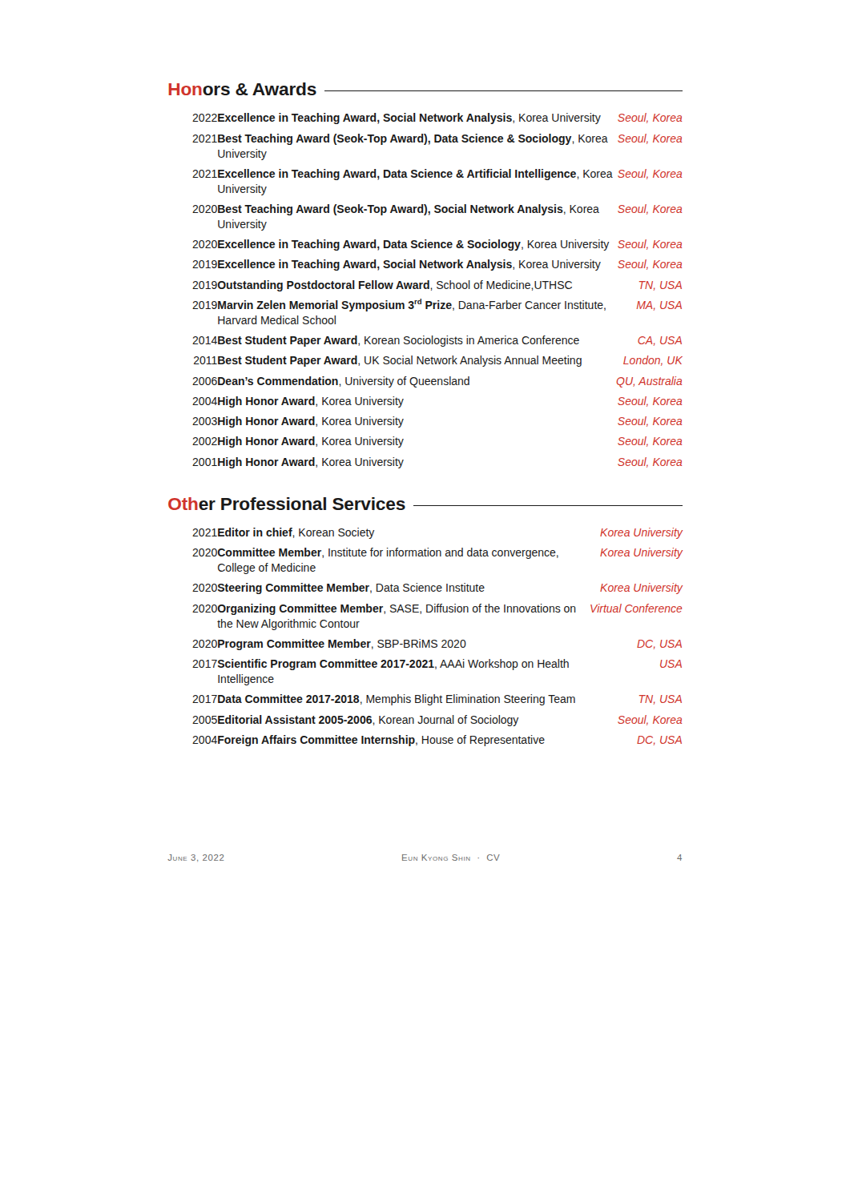Honors & Awards
| 2022 | Excellence in Teaching Award, Social Network Analysis , Korea University | Seoul, Korea |
| 2021 | Best Teaching Award (Seok-Top Award), Data Science & Sociology , Korea University | Seoul, Korea |
| 2021 | Excellence in Teaching Award, Data Science & Artificial Intelligence , Korea University | Seoul, Korea |
| 2020 | Best Teaching Award (Seok-Top Award), Social Network Analysis , Korea University | Seoul, Korea |
| 2020 | Excellence in Teaching Award, Data Science & Sociology , Korea University | Seoul, Korea |
| 2019 | Excellence in Teaching Award, Social Network Analysis , Korea University | Seoul, Korea |
| 2019 | Outstanding Postdoctoral Fellow Award , School of Medicine,UTHSC | TN, USA |
| 2019 | Marvin Zelen Memorial Symposium 3 rd Prize , Dana-Farber Cancer Institute, Harvard Medical School | MA, USA |
| 2014 | Best Student Paper Award , Korean Sociologists in America Conference | CA, USA |
| 2011 | Best Student Paper Award , UK Social Network Analysis Annual Meeting | London, UK |
| 2006 | Dean’s Commendation , University of Queensland | QU, Australia |
| 2004 | High Honor Award , Korea University | Seoul, Korea |
| 2003 | High Honor Award , Korea University | Seoul, Korea |
| 2002 | High Honor Award , Korea University | Seoul, Korea |
| 2001 | High Honor Award , Korea University | Seoul, Korea |
Other Professional Services
| 2021 | Editor in chief , Korean Society | Korea University |
| 2020 | Committee Member , Institute for information and data convergence, College of Medicine | Korea University |
| 2020 | Steering Committee Member , Data Science Institute | Korea University |
| 2020 | Organizing Committee Member , SASE, Diffusion of the Innovations on the New Algorithmic Contour | Virtual Conference |
| 2020 | Program Committee Member , SBP-BRiMS 2020 | DC, USA |
| 2017 | Scientific Program Committee 2017-2021 , AAAi Workshop on Health Intelligence | USA |
| 2017 | Data Committee 2017-2018 , Memphis Blight Elimination Steering Team | TN, USA |
| 2005 | Editorial Assistant 2005-2006 , Korean Journal of Sociology | Seoul, Korea |
| 2004 | Foreign Affairs Committee Internship , House of Representative | DC, USA |
June 3, 2022
Eun Kyong Shin · CV
4